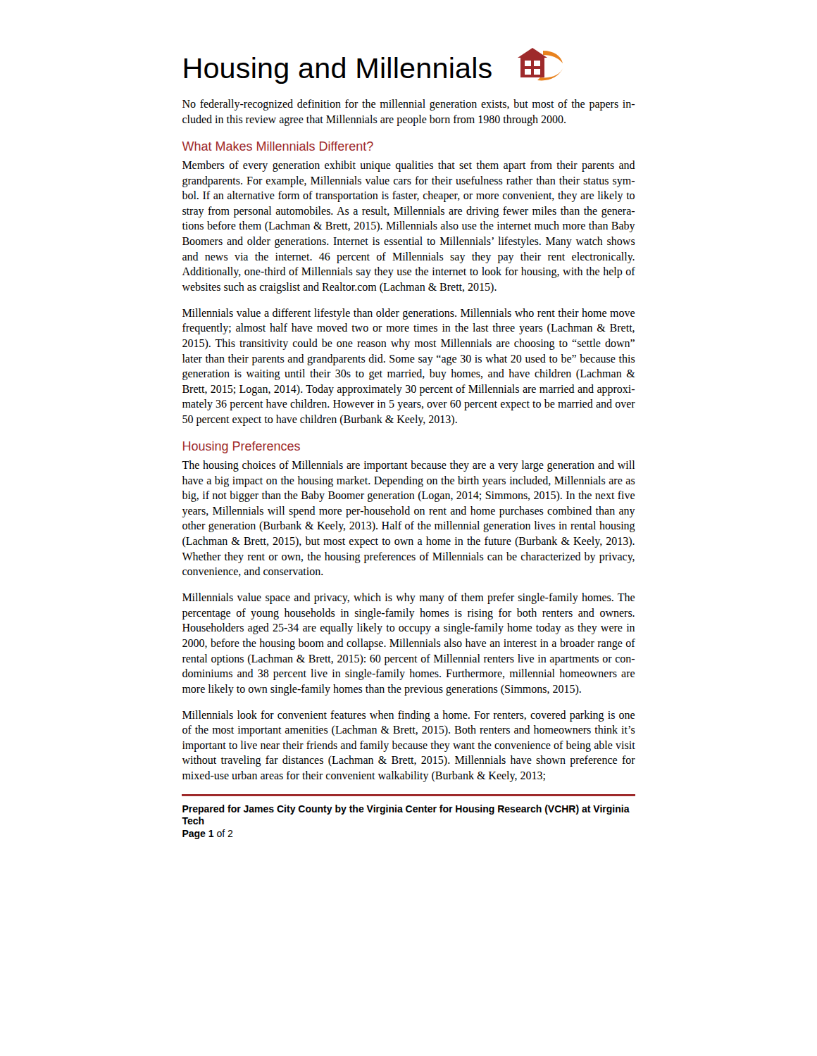Housing and Millennials
No federally-recognized definition for the millennial generation exists, but most of the papers included in this review agree that Millennials are people born from 1980 through 2000.
What Makes Millennials Different?
Members of every generation exhibit unique qualities that set them apart from their parents and grandparents. For example, Millennials value cars for their usefulness rather than their status symbol. If an alternative form of transportation is faster, cheaper, or more convenient, they are likely to stray from personal automobiles. As a result, Millennials are driving fewer miles than the generations before them (Lachman & Brett, 2015). Millennials also use the internet much more than Baby Boomers and older generations. Internet is essential to Millennials’ lifestyles. Many watch shows and news via the internet. 46 percent of Millennials say they pay their rent electronically. Additionally, one-third of Millennials say they use the internet to look for housing, with the help of websites such as craigslist and Realtor.com (Lachman & Brett, 2015).
Millennials value a different lifestyle than older generations. Millennials who rent their home move frequently; almost half have moved two or more times in the last three years (Lachman & Brett, 2015). This transitivity could be one reason why most Millennials are choosing to “settle down” later than their parents and grandparents did. Some say “age 30 is what 20 used to be” because this generation is waiting until their 30s to get married, buy homes, and have children (Lachman & Brett, 2015; Logan, 2014). Today approximately 30 percent of Millennials are married and approximately 36 percent have children. However in 5 years, over 60 percent expect to be married and over 50 percent expect to have children (Burbank & Keely, 2013).
Housing Preferences
The housing choices of Millennials are important because they are a very large generation and will have a big impact on the housing market. Depending on the birth years included, Millennials are as big, if not bigger than the Baby Boomer generation (Logan, 2014; Simmons, 2015). In the next five years, Millennials will spend more per-household on rent and home purchases combined than any other generation (Burbank & Keely, 2013). Half of the millennial generation lives in rental housing (Lachman & Brett, 2015), but most expect to own a home in the future (Burbank & Keely, 2013). Whether they rent or own, the housing preferences of Millennials can be characterized by privacy, convenience, and conservation.
Millennials value space and privacy, which is why many of them prefer single-family homes. The percentage of young households in single-family homes is rising for both renters and owners. Householders aged 25-34 are equally likely to occupy a single-family home today as they were in 2000, before the housing boom and collapse. Millennials also have an interest in a broader range of rental options (Lachman & Brett, 2015): 60 percent of Millennial renters live in apartments or condominiums and 38 percent live in single-family homes. Furthermore, millennial homeowners are more likely to own single-family homes than the previous generations (Simmons, 2015).
Millennials look for convenient features when finding a home. For renters, covered parking is one of the most important amenities (Lachman & Brett, 2015). Both renters and homeowners think it’s important to live near their friends and family because they want the convenience of being able visit without traveling far distances (Lachman & Brett, 2015). Millennials have shown preference for mixed-use urban areas for their convenient walkability (Burbank & Keely, 2013;
Prepared for James City County by the Virginia Center for Housing Research (VCHR) at Virginia Tech Page 1 of 2